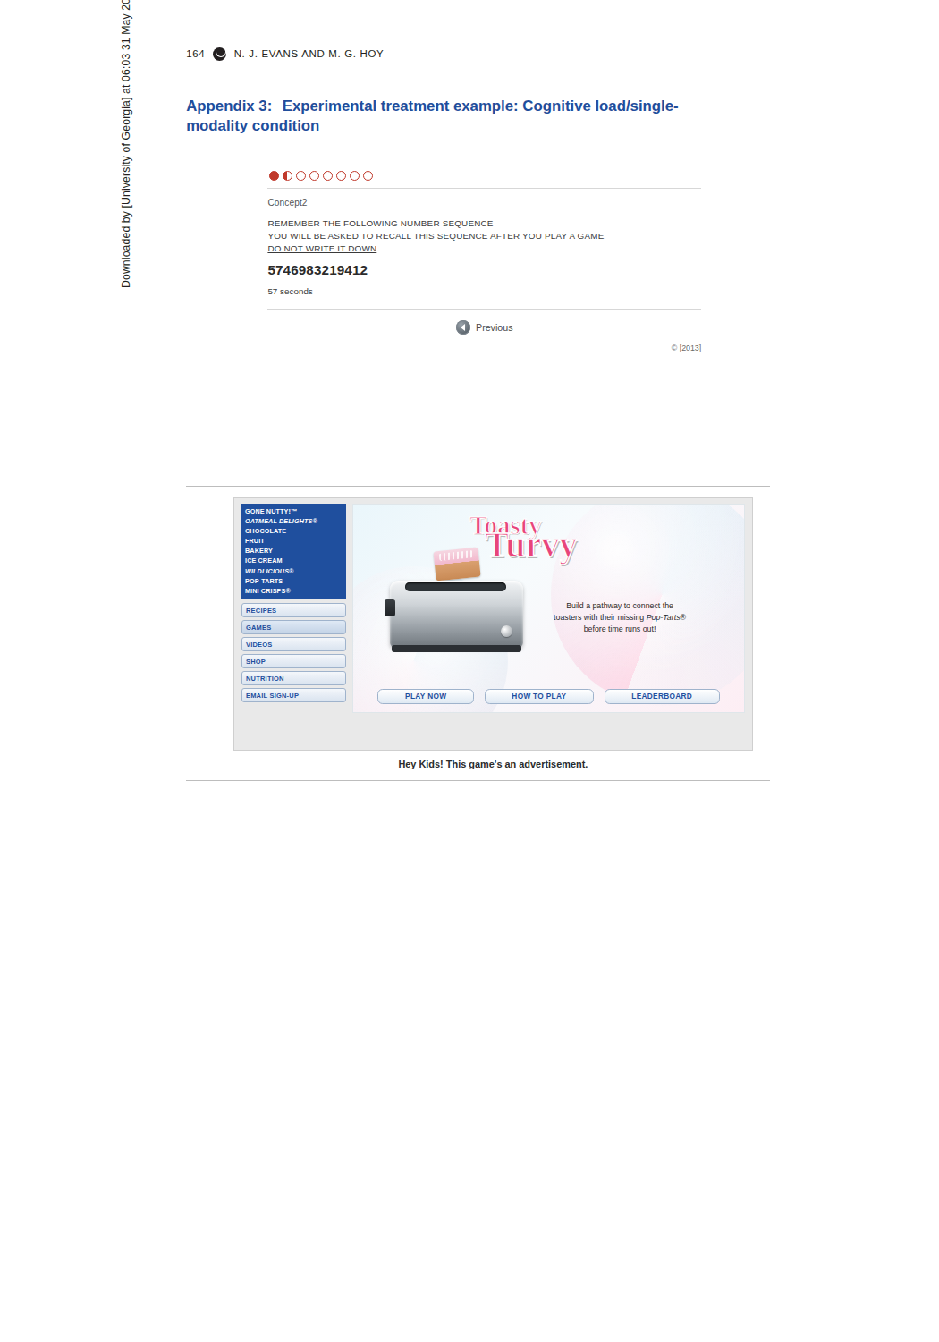Downloaded by [University of Georgia] at 06:03 31 May 2016
164 N. J. Evans and M. G. Hoy
Appendix 3: Experimental treatment example: Cognitive load/single-modality condition
Concept2
REMEMBER THE FOLLOWING NUMBER SEQUENCE
YOU WILL BE ASKED TO RECALL THIS SEQUENCE AFTER YOU PLAY A GAME
DO NOT WRITE IT DOWN
5746983219412
57 seconds
Previous
© [2013]
GONE NUTTY!™
OATMEAL DELIGHTS®
CHOCOLATE
FRUIT
BAKERY
ICE CREAM
WILDLICIOUS®
POP-TARTS
MINI CRISPS®
RECIPES
GAMES
VIDEOS
SHOP
NUTRITION
EMAIL SIGN-UP
Toasty Turvy
Build a pathway to connect the
toasters with their missing Pop-Tarts®
before time runs out!
PLAY NOW
HOW TO PLAY
LEADERBOARD
Hey Kids! This game's an advertisement.